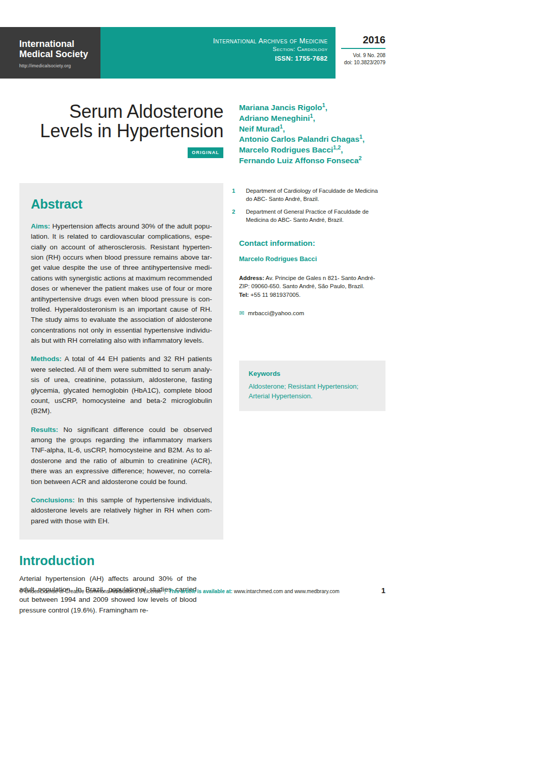International
Medical Society
http://imedicalsociety.org
International Archives of Medicine
Section: Cardiology
ISSN: 1755-7682
2016
Vol. 9 No. 208
doi: 10.3823/2079
Serum Aldosterone Levels in Hypertension
Original
Mariana Jancis Rigolo1,
Adriano Meneghini1,
Neif Murad1,
Antonio Carlos Palandri Chagas1,
Marcelo Rodrigues Bacci1,2,
Fernando Luiz Affonso Fonseca2
Abstract
Aims: Hypertension affects around 30% of the adult population. It is related to cardiovascular complications, especially on account of atherosclerosis. Resistant hypertension (RH) occurs when blood pressure remains above target value despite the use of three antihypertensive medications with synergistic actions at maximum recommended doses or whenever the patient makes use of four or more antihypertensive drugs even when blood pressure is controlled. Hyperaldosteronism is an important cause of RH. The study aims to evaluate the association of aldosterone concentrations not only in essential hypertensive individuals but with RH correlating also with inflammatory levels.
Methods: A total of 44 EH patients and 32 RH patients were selected. All of them were submitted to serum analysis of urea, creatinine, potassium, aldosterone, fasting glycemia, glycated hemoglobin (HbA1C), complete blood count, usCRP, homocysteine and beta-2 microglobulin (B2M).
Results: No significant difference could be observed among the groups regarding the inflammatory markers TNF-alpha, IL-6, usCRP, homocysteine and B2M. As to aldosterone and the ratio of albumin to creatinine (ACR), there was an expressive difference; however, no correlation between ACR and aldosterone could be found.
Conclusions: In this sample of hypertensive individuals, aldosterone levels are relatively higher in RH when compared with those with EH.
1 Department of Cardiology of Faculdade de Medicina do ABC- Santo André, Brazil.
2 Department of General Practice of Faculdade de Medicina do ABC- Santo André, Brazil.
Contact information:
Marcelo Rodrigues Bacci
Address: Av. Principe de Gales n 821- Santo André- ZIP: 09060-650. Santo André, São Paulo, Brazil.
Tel: +55 11 981937005.
✉mrbacci@yahoo.com
Keywords
Aldosterone; Resistant Hypertension; Arterial Hypertension.
Introduction
Arterial hypertension (AH) affects around 30% of the adult population. In Brazil, populational studies carried out between 1994 and 2009 showed low levels of blood pressure control (19.6%). Framingham re-
© Under License of Creative Commons Attribution 3.0 License|This article is available at: www.intarchmed.com and www.medbrary.com
1